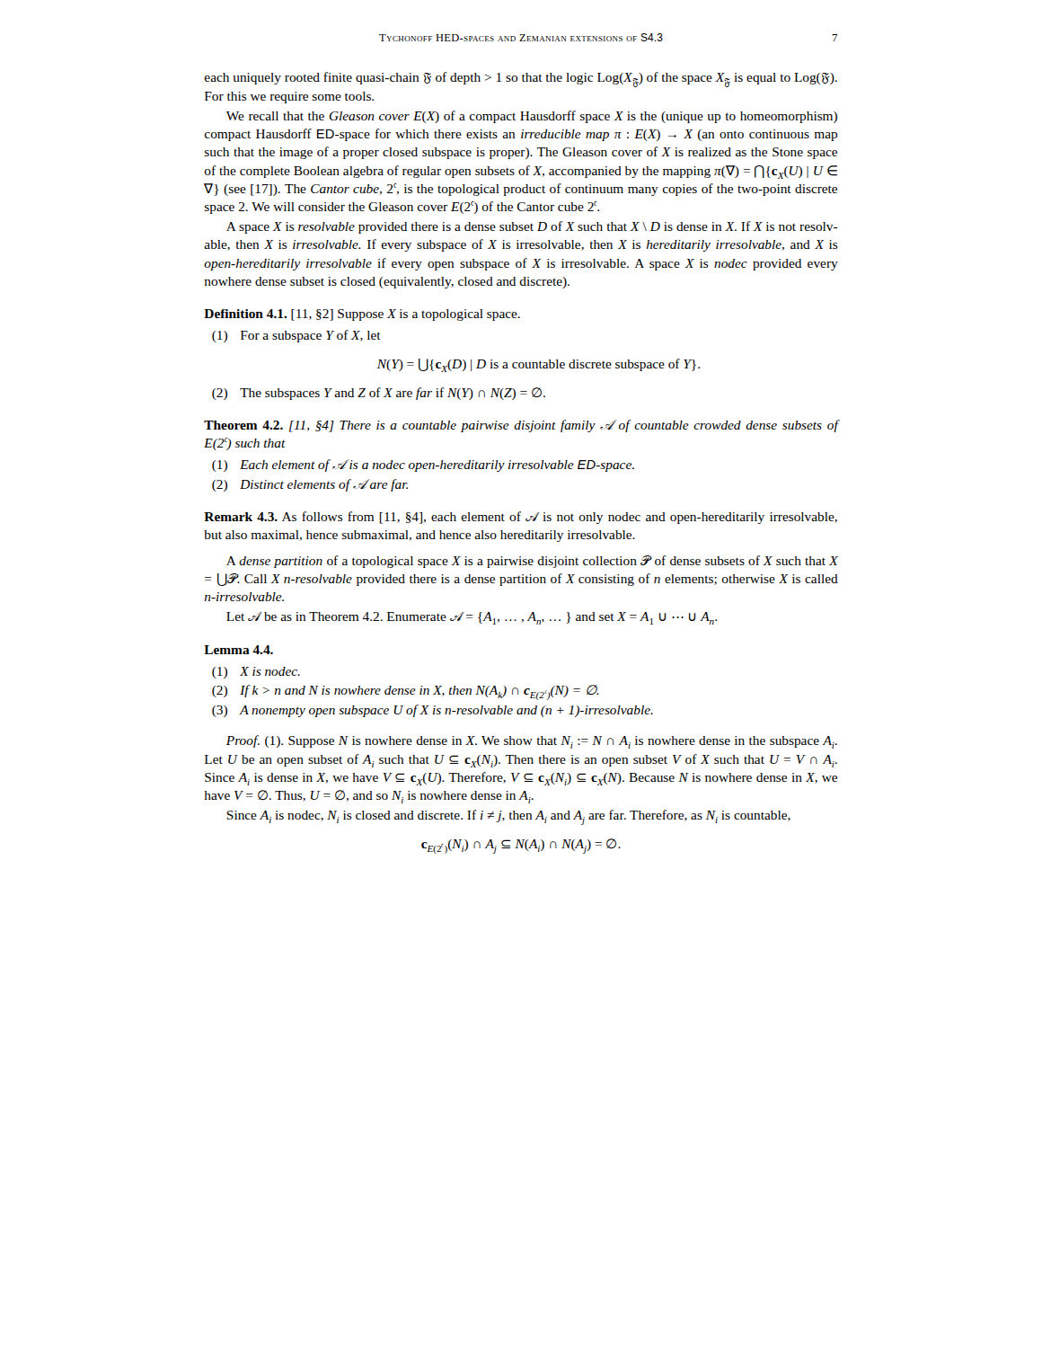Tychonoff HED-spaces and Zemanian extensions of S4.3 7
each uniquely rooted finite quasi-chain 𝔉 of depth > 1 so that the logic Log(X𝔉) of the space X𝔉 is equal to Log(𝔉). For this we require some tools.
We recall that the Gleason cover E(X) of a compact Hausdorff space X is the (unique up to homeomorphism) compact Hausdorff ED-space for which there exists an irreducible map π : E(X) → X (an onto continuous map such that the image of a proper closed subspace is proper). The Gleason cover of X is realized as the Stone space of the complete Boolean algebra of regular open subsets of X, accompanied by the mapping π(∇) = ⋂{cX(U) | U ∈ ∇} (see [17]). The Cantor cube, 2𝔠, is the topological product of continuum many copies of the two-point discrete space 2. We will consider the Gleason cover E(2𝔠) of the Cantor cube 2𝔠.
A space X is resolvable provided there is a dense subset D of X such that X \ D is dense in X. If X is not resolvable, then X is irresolvable. If every subspace of X is irresolvable, then X is hereditarily irresolvable, and X is open-hereditarily irresolvable if every open subspace of X is irresolvable. A space X is nodec provided every nowhere dense subset is closed (equivalently, closed and discrete).
Definition 4.1. [11, §2] Suppose X is a topological space.
(1) For a subspace Y of X, let
N(Y) = ⋃{cX(D) | D is a countable discrete subspace of Y}.
(2) The subspaces Y and Z of X are far if N(Y) ∩ N(Z) = ∅.
Theorem 4.2. [11, §4] There is a countable pairwise disjoint family 𝒜 of countable crowded dense subsets of E(2𝔠) such that
(1) Each element of 𝒜 is a nodec open-hereditarily irresolvable ED-space.
(2) Distinct elements of 𝒜 are far.
Remark 4.3. As follows from [11, §4], each element of 𝒜 is not only nodec and open-hereditarily irresolvable, but also maximal, hence submaximal, and hence also hereditarily irresolvable.
A dense partition of a topological space X is a pairwise disjoint collection 𝒫 of dense subsets of X such that X = ⋃𝒫. Call X n-resolvable provided there is a dense partition of X consisting of n elements; otherwise X is called n-irresolvable.
Let 𝒜 be as in Theorem 4.2. Enumerate 𝒜 = {A1, … , An, … } and set X = A1 ∪ ⋯ ∪ An.
Lemma 4.4.
(1) X is nodec.
(2) If k > n and N is nowhere dense in X, then N(Ak) ∩ cE(2𝔠)(N) = ∅.
(3) A nonempty open subspace U of X is n-resolvable and (n + 1)-irresolvable.
Proof. (1). Suppose N is nowhere dense in X. We show that Ni := N ∩ Ai is nowhere dense in the subspace Ai. Let U be an open subset of Ai such that U ⊆ cX(Ni). Then there is an open subset V of X such that U = V ∩ Ai. Since Ai is dense in X, we have V ⊆ cX(U). Therefore, V ⊆ cX(Ni) ⊆ cX(N). Because N is nowhere dense in X, we have V = ∅. Thus, U = ∅, and so Ni is nowhere dense in Ai.
Since Ai is nodec, Ni is closed and discrete. If i ≠ j, then Ai and Aj are far. Therefore, as Ni is countable,
cE(2𝔠)(Ni) ∩ Aj ⊆ N(Ai) ∩ N(Aj) = ∅.